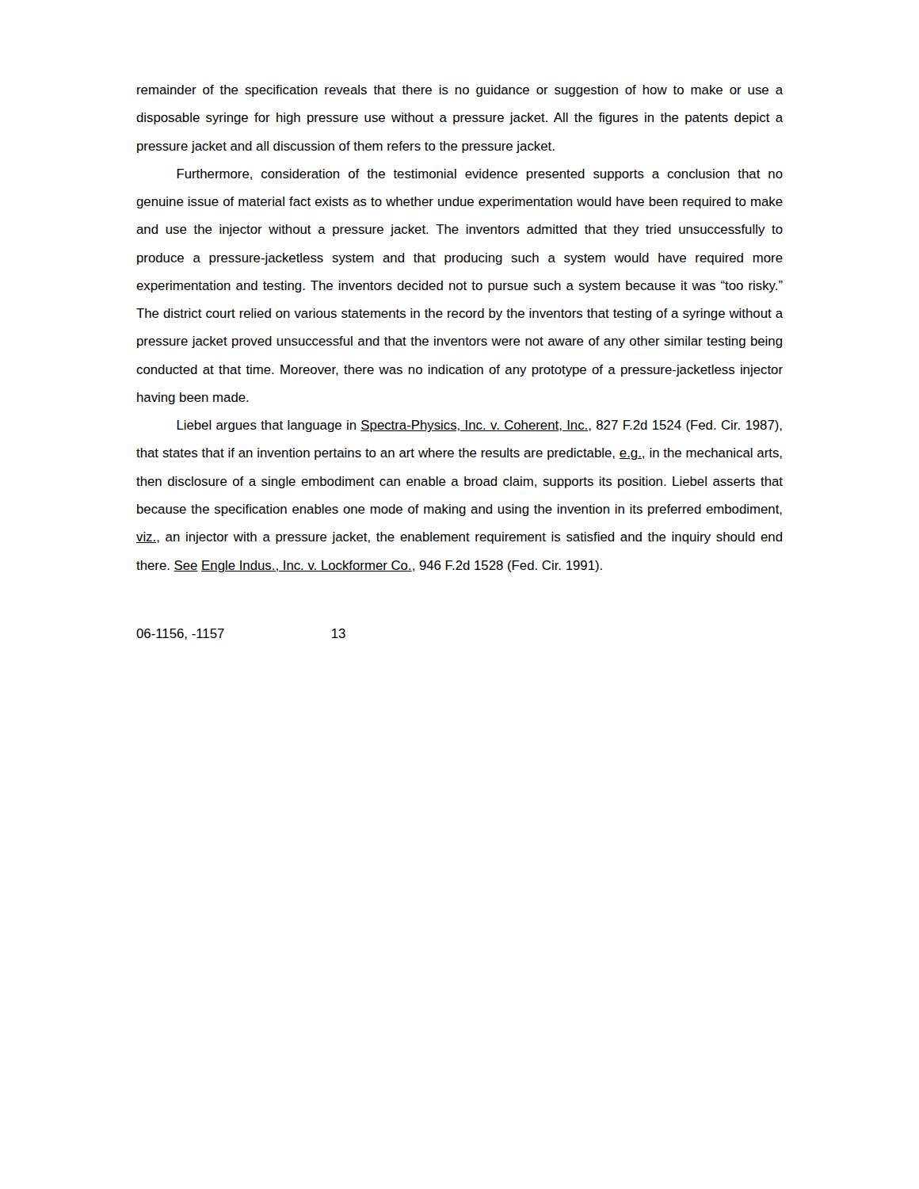remainder of the specification reveals that there is no guidance or suggestion of how to make or use a disposable syringe for high pressure use without a pressure jacket. All the figures in the patents depict a pressure jacket and all discussion of them refers to the pressure jacket.
Furthermore, consideration of the testimonial evidence presented supports a conclusion that no genuine issue of material fact exists as to whether undue experimentation would have been required to make and use the injector without a pressure jacket. The inventors admitted that they tried unsuccessfully to produce a pressure-jacketless system and that producing such a system would have required more experimentation and testing. The inventors decided not to pursue such a system because it was “too risky.” The district court relied on various statements in the record by the inventors that testing of a syringe without a pressure jacket proved unsuccessful and that the inventors were not aware of any other similar testing being conducted at that time. Moreover, there was no indication of any prototype of a pressure-jacketless injector having been made.
Liebel argues that language in Spectra-Physics, Inc. v. Coherent, Inc., 827 F.2d 1524 (Fed. Cir. 1987), that states that if an invention pertains to an art where the results are predictable, e.g., in the mechanical arts, then disclosure of a single embodiment can enable a broad claim, supports its position. Liebel asserts that because the specification enables one mode of making and using the invention in its preferred embodiment, viz., an injector with a pressure jacket, the enablement requirement is satisfied and the inquiry should end there. See Engle Indus., Inc. v. Lockformer Co., 946 F.2d 1528 (Fed. Cir. 1991).
06-1156, -1157 13